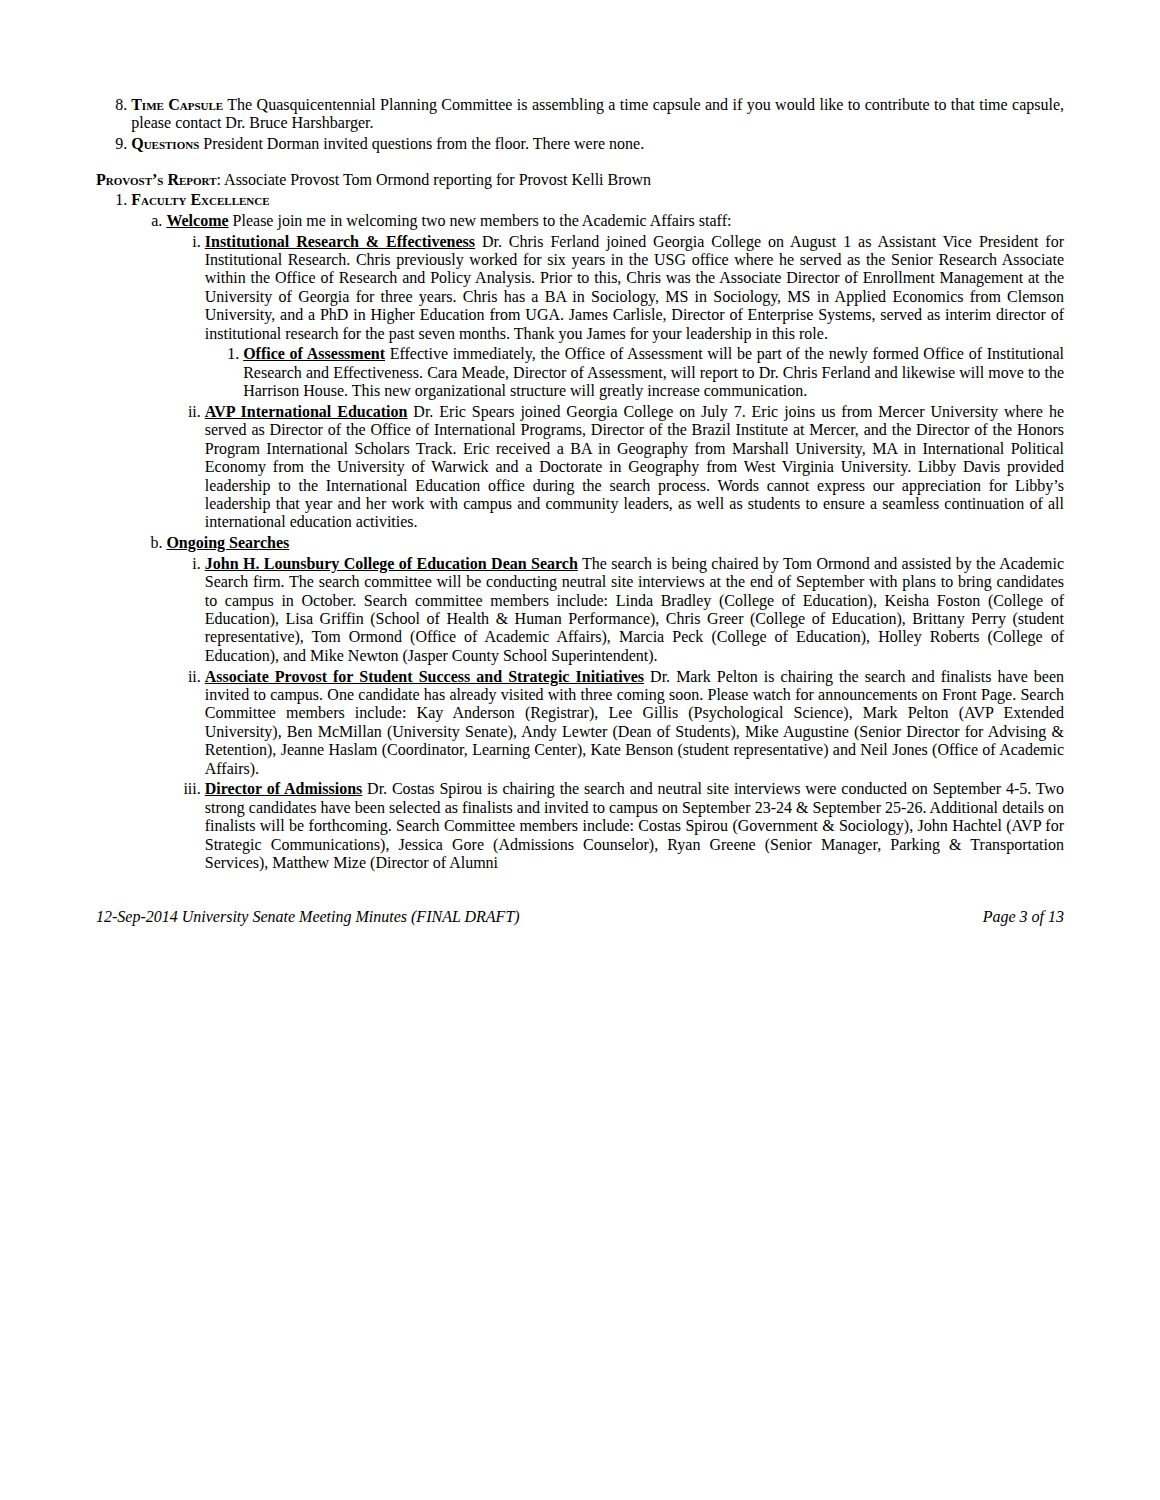Time Capsule The Quasquicentennial Planning Committee is assembling a time capsule and if you would like to contribute to that time capsule, please contact Dr. Bruce Harshbarger.
Questions President Dorman invited questions from the floor. There were none.
Provost’s Report: Associate Provost Tom Ormond reporting for Provost Kelli Brown
Faculty Excellence
Welcome Please join me in welcoming two new members to the Academic Affairs staff:
Institutional Research & Effectiveness Dr. Chris Ferland joined Georgia College on August 1 as Assistant Vice President for Institutional Research. Chris previously worked for six years in the USG office where he served as the Senior Research Associate within the Office of Research and Policy Analysis. Prior to this, Chris was the Associate Director of Enrollment Management at the University of Georgia for three years. Chris has a BA in Sociology, MS in Sociology, MS in Applied Economics from Clemson University, and a PhD in Higher Education from UGA. James Carlisle, Director of Enterprise Systems, served as interim director of institutional research for the past seven months. Thank you James for your leadership in this role.
Office of Assessment Effective immediately, the Office of Assessment will be part of the newly formed Office of Institutional Research and Effectiveness. Cara Meade, Director of Assessment, will report to Dr. Chris Ferland and likewise will move to the Harrison House. This new organizational structure will greatly increase communication.
AVP International Education Dr. Eric Spears joined Georgia College on July 7. Eric joins us from Mercer University where he served as Director of the Office of International Programs, Director of the Brazil Institute at Mercer, and the Director of the Honors Program International Scholars Track. Eric received a BA in Geography from Marshall University, MA in International Political Economy from the University of Warwick and a Doctorate in Geography from West Virginia University. Libby Davis provided leadership to the International Education office during the search process. Words cannot express our appreciation for Libby’s leadership that year and her work with campus and community leaders, as well as students to ensure a seamless continuation of all international education activities.
Ongoing Searches
John H. Lounsbury College of Education Dean Search The search is being chaired by Tom Ormond and assisted by the Academic Search firm. The search committee will be conducting neutral site interviews at the end of September with plans to bring candidates to campus in October. Search committee members include: Linda Bradley (College of Education), Keisha Foston (College of Education), Lisa Griffin (School of Health & Human Performance), Chris Greer (College of Education), Brittany Perry (student representative), Tom Ormond (Office of Academic Affairs), Marcia Peck (College of Education), Holley Roberts (College of Education), and Mike Newton (Jasper County School Superintendent).
Associate Provost for Student Success and Strategic Initiatives Dr. Mark Pelton is chairing the search and finalists have been invited to campus. One candidate has already visited with three coming soon. Please watch for announcements on Front Page. Search Committee members include: Kay Anderson (Registrar), Lee Gillis (Psychological Science), Mark Pelton (AVP Extended University), Ben McMillan (University Senate), Andy Lewter (Dean of Students), Mike Augustine (Senior Director for Advising & Retention), Jeanne Haslam (Coordinator, Learning Center), Kate Benson (student representative) and Neil Jones (Office of Academic Affairs).
Director of Admissions Dr. Costas Spirou is chairing the search and neutral site interviews were conducted on September 4-5. Two strong candidates have been selected as finalists and invited to campus on September 23-24 & September 25-26. Additional details on finalists will be forthcoming. Search Committee members include: Costas Spirou (Government & Sociology), John Hachtel (AVP for Strategic Communications), Jessica Gore (Admissions Counselor), Ryan Greene (Senior Manager, Parking & Transportation Services), Matthew Mize (Director of Alumni
12-Sep-2014 University Senate Meeting Minutes (FINAL DRAFT) Page 3 of 13